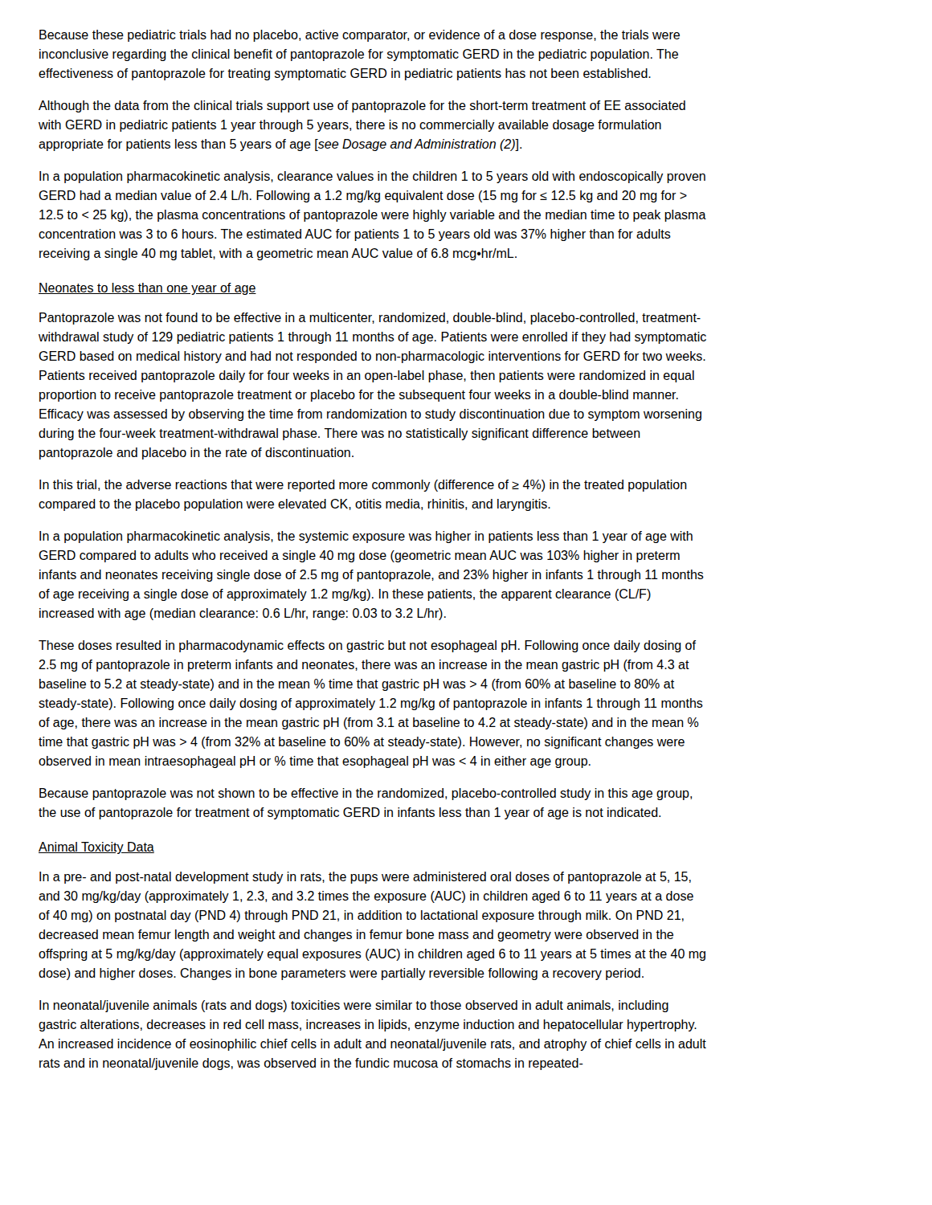Because these pediatric trials had no placebo, active comparator, or evidence of a dose response, the trials were inconclusive regarding the clinical benefit of pantoprazole for symptomatic GERD in the pediatric population. The effectiveness of pantoprazole for treating symptomatic GERD in pediatric patients has not been established.
Although the data from the clinical trials support use of pantoprazole for the short-term treatment of EE associated with GERD in pediatric patients 1 year through 5 years, there is no commercially available dosage formulation appropriate for patients less than 5 years of age [see Dosage and Administration (2)].
In a population pharmacokinetic analysis, clearance values in the children 1 to 5 years old with endoscopically proven GERD had a median value of 2.4 L/h. Following a 1.2 mg/kg equivalent dose (15 mg for ≤ 12.5 kg and 20 mg for > 12.5 to < 25 kg), the plasma concentrations of pantoprazole were highly variable and the median time to peak plasma concentration was 3 to 6 hours. The estimated AUC for patients 1 to 5 years old was 37% higher than for adults receiving a single 40 mg tablet, with a geometric mean AUC value of 6.8 mcg•hr/mL.
Neonates to less than one year of age
Pantoprazole was not found to be effective in a multicenter, randomized, double-blind, placebo-controlled, treatment-withdrawal study of 129 pediatric patients 1 through 11 months of age. Patients were enrolled if they had symptomatic GERD based on medical history and had not responded to non-pharmacologic interventions for GERD for two weeks. Patients received pantoprazole daily for four weeks in an open-label phase, then patients were randomized in equal proportion to receive pantoprazole treatment or placebo for the subsequent four weeks in a double-blind manner. Efficacy was assessed by observing the time from randomization to study discontinuation due to symptom worsening during the four-week treatment-withdrawal phase. There was no statistically significant difference between pantoprazole and placebo in the rate of discontinuation.
In this trial, the adverse reactions that were reported more commonly (difference of ≥ 4%) in the treated population compared to the placebo population were elevated CK, otitis media, rhinitis, and laryngitis.
In a population pharmacokinetic analysis, the systemic exposure was higher in patients less than 1 year of age with GERD compared to adults who received a single 40 mg dose (geometric mean AUC was 103% higher in preterm infants and neonates receiving single dose of 2.5 mg of pantoprazole, and 23% higher in infants 1 through 11 months of age receiving a single dose of approximately 1.2 mg/kg). In these patients, the apparent clearance (CL/F) increased with age (median clearance: 0.6 L/hr, range: 0.03 to 3.2 L/hr).
These doses resulted in pharmacodynamic effects on gastric but not esophageal pH. Following once daily dosing of 2.5 mg of pantoprazole in preterm infants and neonates, there was an increase in the mean gastric pH (from 4.3 at baseline to 5.2 at steady-state) and in the mean % time that gastric pH was > 4 (from 60% at baseline to 80% at steady-state). Following once daily dosing of approximately 1.2 mg/kg of pantoprazole in infants 1 through 11 months of age, there was an increase in the mean gastric pH (from 3.1 at baseline to 4.2 at steady-state) and in the mean % time that gastric pH was > 4 (from 32% at baseline to 60% at steady-state). However, no significant changes were observed in mean intraesophageal pH or % time that esophageal pH was < 4 in either age group.
Because pantoprazole was not shown to be effective in the randomized, placebo-controlled study in this age group, the use of pantoprazole for treatment of symptomatic GERD in infants less than 1 year of age is not indicated.
Animal Toxicity Data
In a pre- and post-natal development study in rats, the pups were administered oral doses of pantoprazole at 5, 15, and 30 mg/kg/day (approximately 1, 2.3, and 3.2 times the exposure (AUC) in children aged 6 to 11 years at a dose of 40 mg) on postnatal day (PND 4) through PND 21, in addition to lactational exposure through milk. On PND 21, decreased mean femur length and weight and changes in femur bone mass and geometry were observed in the offspring at 5 mg/kg/day (approximately equal exposures (AUC) in children aged 6 to 11 years at 5 times at the 40 mg dose) and higher doses. Changes in bone parameters were partially reversible following a recovery period.
In neonatal/juvenile animals (rats and dogs) toxicities were similar to those observed in adult animals, including gastric alterations, decreases in red cell mass, increases in lipids, enzyme induction and hepatocellular hypertrophy. An increased incidence of eosinophilic chief cells in adult and neonatal/juvenile rats, and atrophy of chief cells in adult rats and in neonatal/juvenile dogs, was observed in the fundic mucosa of stomachs in repeated-